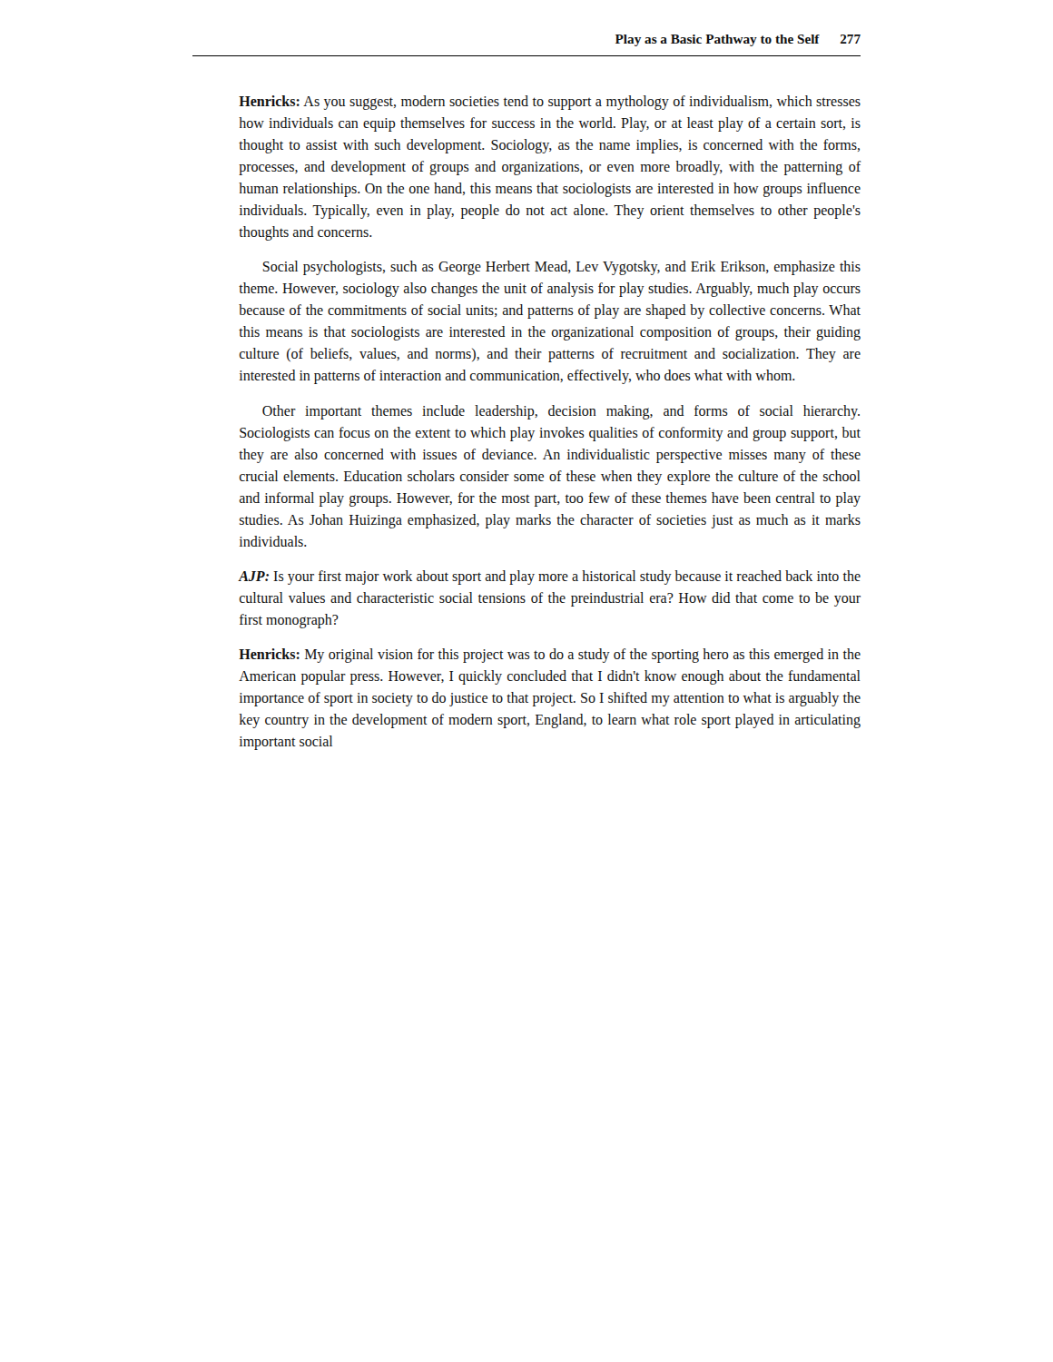Play as a Basic Pathway to the Self 277
Henricks: As you suggest, modern societies tend to support a mythology of individualism, which stresses how individuals can equip themselves for success in the world. Play, or at least play of a certain sort, is thought to assist with such development. Sociology, as the name implies, is concerned with the forms, processes, and development of groups and organizations, or even more broadly, with the patterning of human relationships. On the one hand, this means that sociologists are interested in how groups influence individuals. Typically, even in play, people do not act alone. They orient themselves to other people's thoughts and concerns.
Social psychologists, such as George Herbert Mead, Lev Vygotsky, and Erik Erikson, emphasize this theme. However, sociology also changes the unit of analysis for play studies. Arguably, much play occurs because of the commitments of social units; and patterns of play are shaped by collective concerns. What this means is that sociologists are interested in the organizational composition of groups, their guiding culture (of beliefs, values, and norms), and their patterns of recruitment and socialization. They are interested in patterns of interaction and communication, effectively, who does what with whom.
Other important themes include leadership, decision making, and forms of social hierarchy. Sociologists can focus on the extent to which play invokes qualities of conformity and group support, but they are also concerned with issues of deviance. An individualistic perspective misses many of these crucial elements. Education scholars consider some of these when they explore the culture of the school and informal play groups. However, for the most part, too few of these themes have been central to play studies. As Johan Huizinga emphasized, play marks the character of societies just as much as it marks individuals.
AJP: Is your first major work about sport and play more a historical study because it reached back into the cultural values and characteristic social tensions of the preindustrial era? How did that come to be your first monograph?
Henricks: My original vision for this project was to do a study of the sporting hero as this emerged in the American popular press. However, I quickly concluded that I didn't know enough about the fundamental importance of sport in society to do justice to that project. So I shifted my attention to what is arguably the key country in the development of modern sport, England, to learn what role sport played in articulating important social